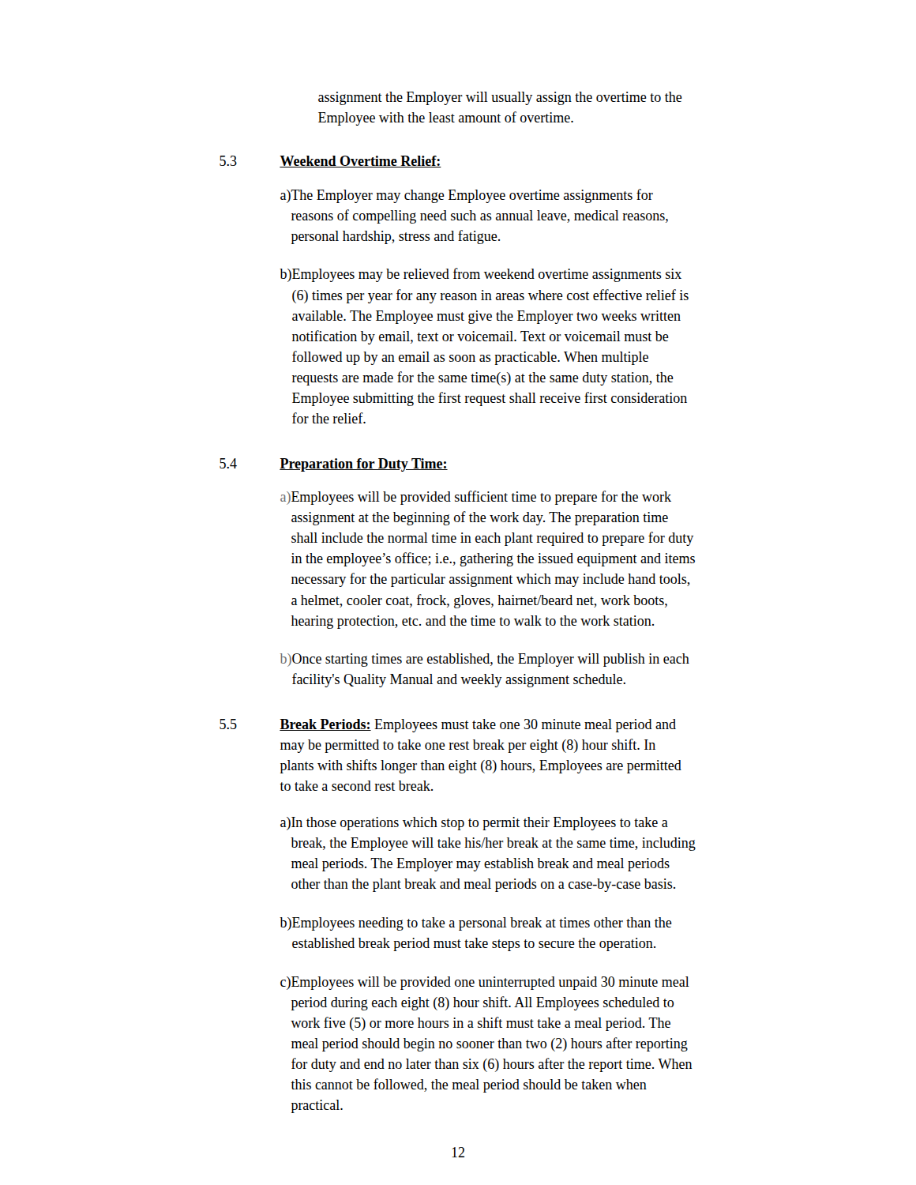assignment the Employer will usually assign the overtime to the Employee with the least amount of overtime.
5.3
Weekend Overtime Relief:
a) The Employer may change Employee overtime assignments for reasons of compelling need such as annual leave, medical reasons, personal hardship, stress and fatigue.
b) Employees may be relieved from weekend overtime assignments six (6) times per year for any reason in areas where cost effective relief is available. The Employee must give the Employer two weeks written notification by email, text or voicemail. Text or voicemail must be followed up by an email as soon as practicable. When multiple requests are made for the same time(s) at the same duty station, the Employee submitting the first request shall receive first consideration for the relief.
5.4
Preparation for Duty Time:
a) Employees will be provided sufficient time to prepare for the work assignment at the beginning of the work day. The preparation time shall include the normal time in each plant required to prepare for duty in the employee’s office; i.e., gathering the issued equipment and items necessary for the particular assignment which may include hand tools, a helmet, cooler coat, frock, gloves, hairnet/beard net, work boots, hearing protection, etc. and the time to walk to the work station.
b) Once starting times are established, the Employer will publish in each facility's Quality Manual and weekly assignment schedule.
5.5
Break Periods: Employees must take one 30 minute meal period and may be permitted to take one rest break per eight (8) hour shift. In plants with shifts longer than eight (8) hours, Employees are permitted to take a second rest break.
a) In those operations which stop to permit their Employees to take a break, the Employee will take his/her break at the same time, including meal periods. The Employer may establish break and meal periods other than the plant break and meal periods on a case-by-case basis.
b) Employees needing to take a personal break at times other than the established break period must take steps to secure the operation.
c) Employees will be provided one uninterrupted unpaid 30 minute meal period during each eight (8) hour shift. All Employees scheduled to work five (5) or more hours in a shift must take a meal period. The meal period should begin no sooner than two (2) hours after reporting for duty and end no later than six (6) hours after the report time. When this cannot be followed, the meal period should be taken when practical.
12